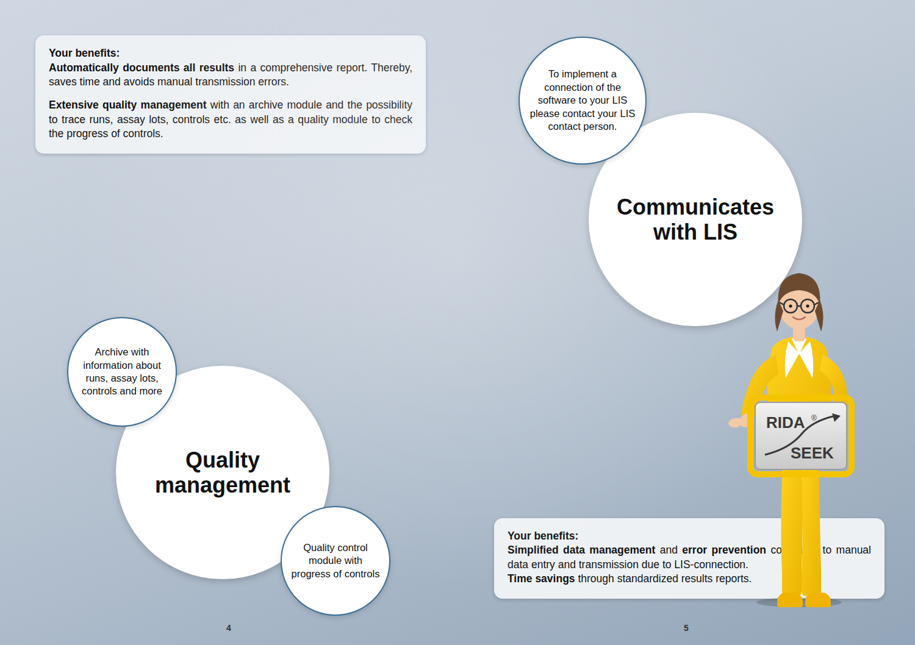Your benefits:
Automatically documents all results in a comprehensive report. Thereby, saves time and avoids manual transmission errors.
Extensive quality management with an archive module and the possibility to trace runs, assay lots, controls etc. as well as a quality module to check the progress of controls.
Quality
management
Archive with information about runs, assay lots, controls and more
Quality control module with progress of controls
4
Communicates
with LIS
To implement a connection of the software to your LIS please contact your LIS contact person.
Your benefits:
Simplified data management and error prevention compared to manual data entry and transmission due to LIS-connection.
Time savings through standardized results reports.
RIDA ® SEEK
5